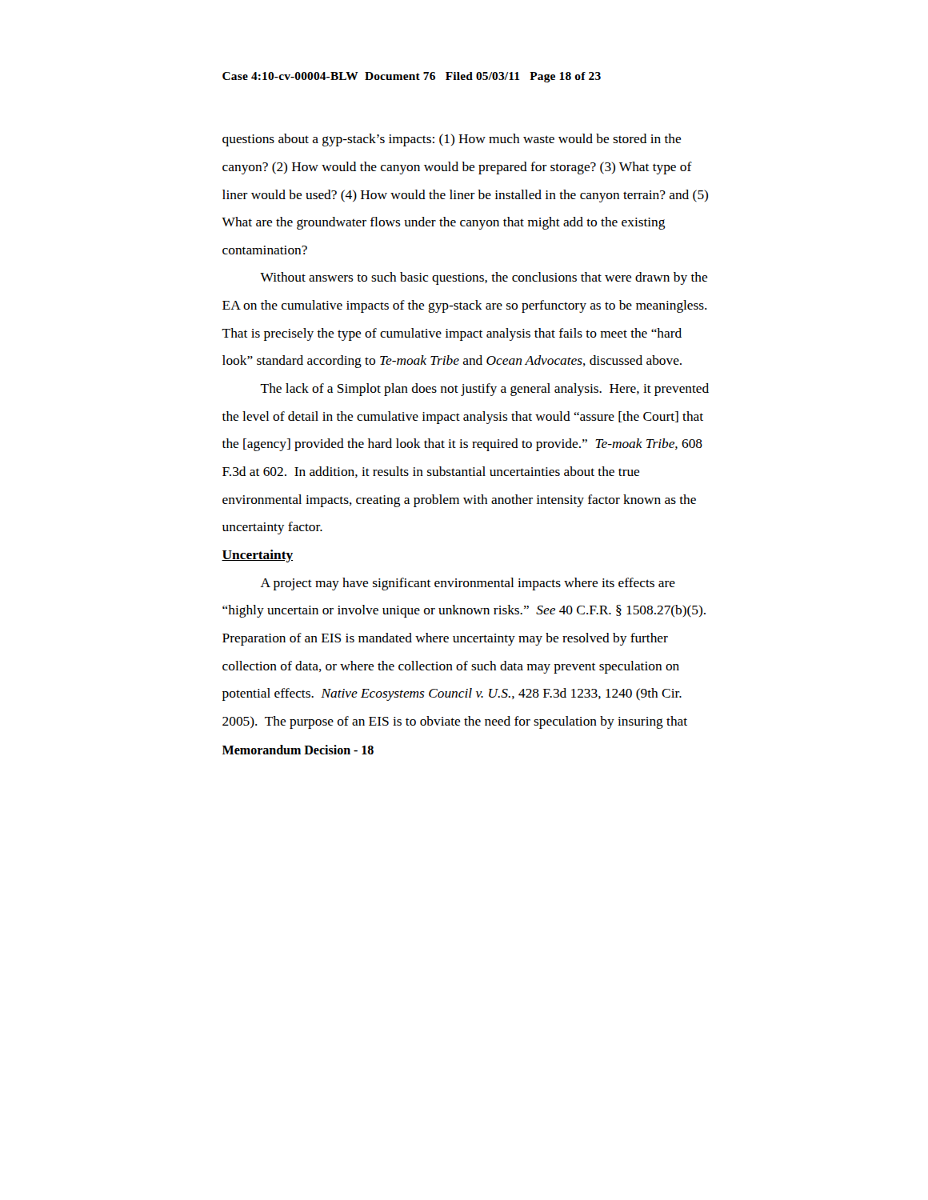Case 4:10-cv-00004-BLW Document 76 Filed 05/03/11 Page 18 of 23
questions about a gyp-stack’s impacts: (1) How much waste would be stored in the canyon? (2) How would the canyon would be prepared for storage? (3) What type of liner would be used? (4) How would the liner be installed in the canyon terrain? and (5) What are the groundwater flows under the canyon that might add to the existing contamination?
Without answers to such basic questions, the conclusions that were drawn by the EA on the cumulative impacts of the gyp-stack are so perfunctory as to be meaningless. That is precisely the type of cumulative impact analysis that fails to meet the “hard look” standard according to Te-moak Tribe and Ocean Advocates, discussed above.
The lack of a Simplot plan does not justify a general analysis. Here, it prevented the level of detail in the cumulative impact analysis that would “assure [the Court] that the [agency] provided the hard look that it is required to provide.” Te-moak Tribe, 608 F.3d at 602. In addition, it results in substantial uncertainties about the true environmental impacts, creating a problem with another intensity factor known as the uncertainty factor.
Uncertainty
A project may have significant environmental impacts where its effects are “highly uncertain or involve unique or unknown risks.” See 40 C.F.R. § 1508.27(b)(5). Preparation of an EIS is mandated where uncertainty may be resolved by further collection of data, or where the collection of such data may prevent speculation on potential effects. Native Ecosystems Council v. U.S., 428 F.3d 1233, 1240 (9th Cir. 2005). The purpose of an EIS is to obviate the need for speculation by insuring that
Memorandum Decision - 18